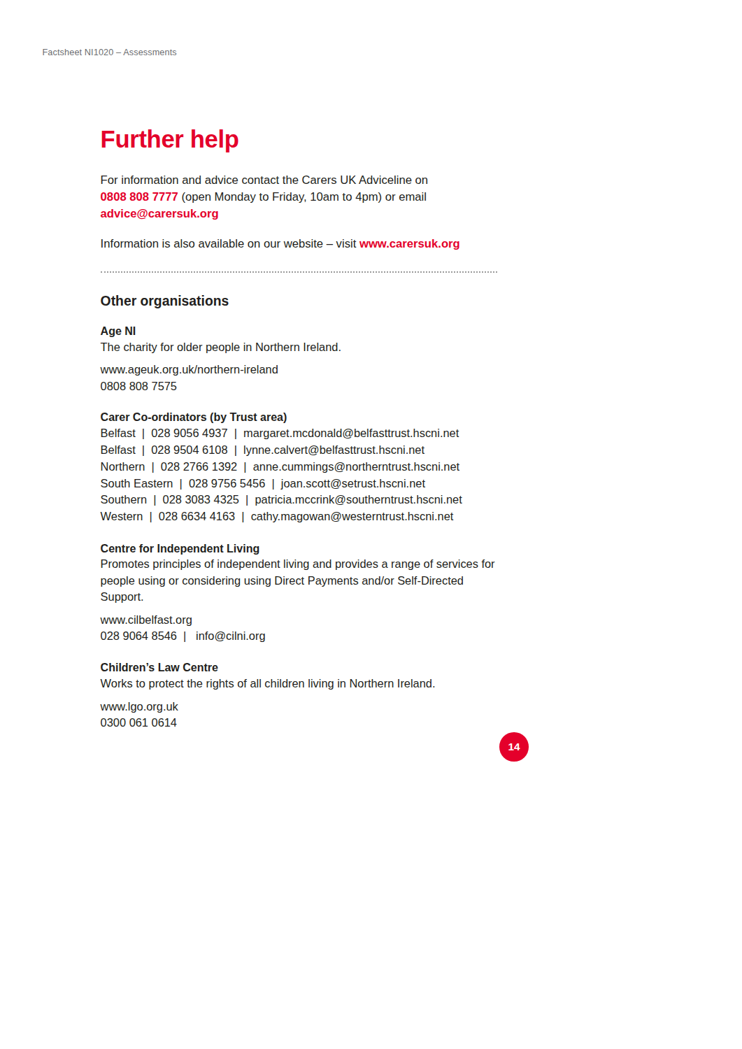Factsheet NI1020 – Assessments
Further help
For information and advice contact the Carers UK Adviceline on
0808 808 7777 (open Monday to Friday, 10am to 4pm) or email
advice@carersuk.org
Information is also available on our website – visit www.carersuk.org
Other organisations
Age NI
The charity for older people in Northern Ireland.
www.ageuk.org.uk/northern-ireland
0808 808 7575
Carer Co-ordinators (by Trust area)
Belfast | 028 9056 4937 | margaret.mcdonald@belfasttrust.hscni.net
Belfast | 028 9504 6108 | lynne.calvert@belfasttrust.hscni.net
Northern | 028 2766 1392 | anne.cummings@northerntrust.hscni.net
South Eastern | 028 9756 5456 | joan.scott@setrust.hscni.net
Southern | 028 3083 4325 | patricia.mccrink@southerntrust.hscni.net
Western | 028 6634 4163 | cathy.magowan@westerntrust.hscni.net
Centre for Independent Living
Promotes principles of independent living and provides a range of services for people using or considering using Direct Payments and/or Self-Directed Support.
www.cilbelfast.org
028 9064 8546 | info@cilni.org
Children’s Law Centre
Works to protect the rights of all children living in Northern Ireland.
www.lgo.org.uk
0300 061 0614
14